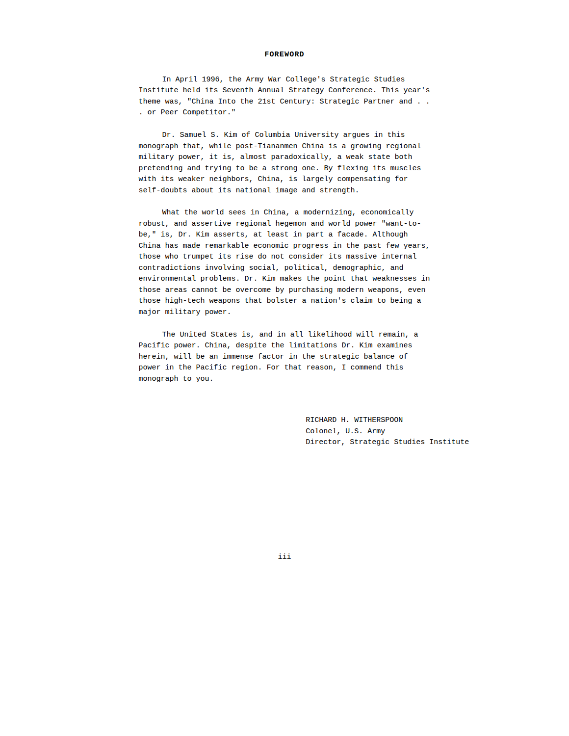FOREWORD
In April 1996, the Army War College's Strategic Studies Institute held its Seventh Annual Strategy Conference. This year's theme was, "China Into the 21st Century: Strategic Partner and . . . or Peer Competitor."
Dr. Samuel S. Kim of Columbia University argues in this monograph that, while post-Tiananmen China is a growing regional military power, it is, almost paradoxically, a weak state both pretending and trying to be a strong one. By flexing its muscles with its weaker neighbors, China, is largely compensating for self-doubts about its national image and strength.
What the world sees in China, a modernizing, economically robust, and assertive regional hegemon and world power "want-to-be," is, Dr. Kim asserts, at least in part a facade. Although China has made remarkable economic progress in the past few years, those who trumpet its rise do not consider its massive internal contradictions involving social, political, demographic, and environmental problems. Dr. Kim makes the point that weaknesses in those areas cannot be overcome by purchasing modern weapons, even those high-tech weapons that bolster a nation's claim to being a major military power.
The United States is, and in all likelihood will remain, a Pacific power. China, despite the limitations Dr. Kim examines herein, will be an immense factor in the strategic balance of power in the Pacific region. For that reason, I commend this monograph to you.
RICHARD H. WITHERSPOON
Colonel, U.S. Army
Director, Strategic Studies Institute
iii